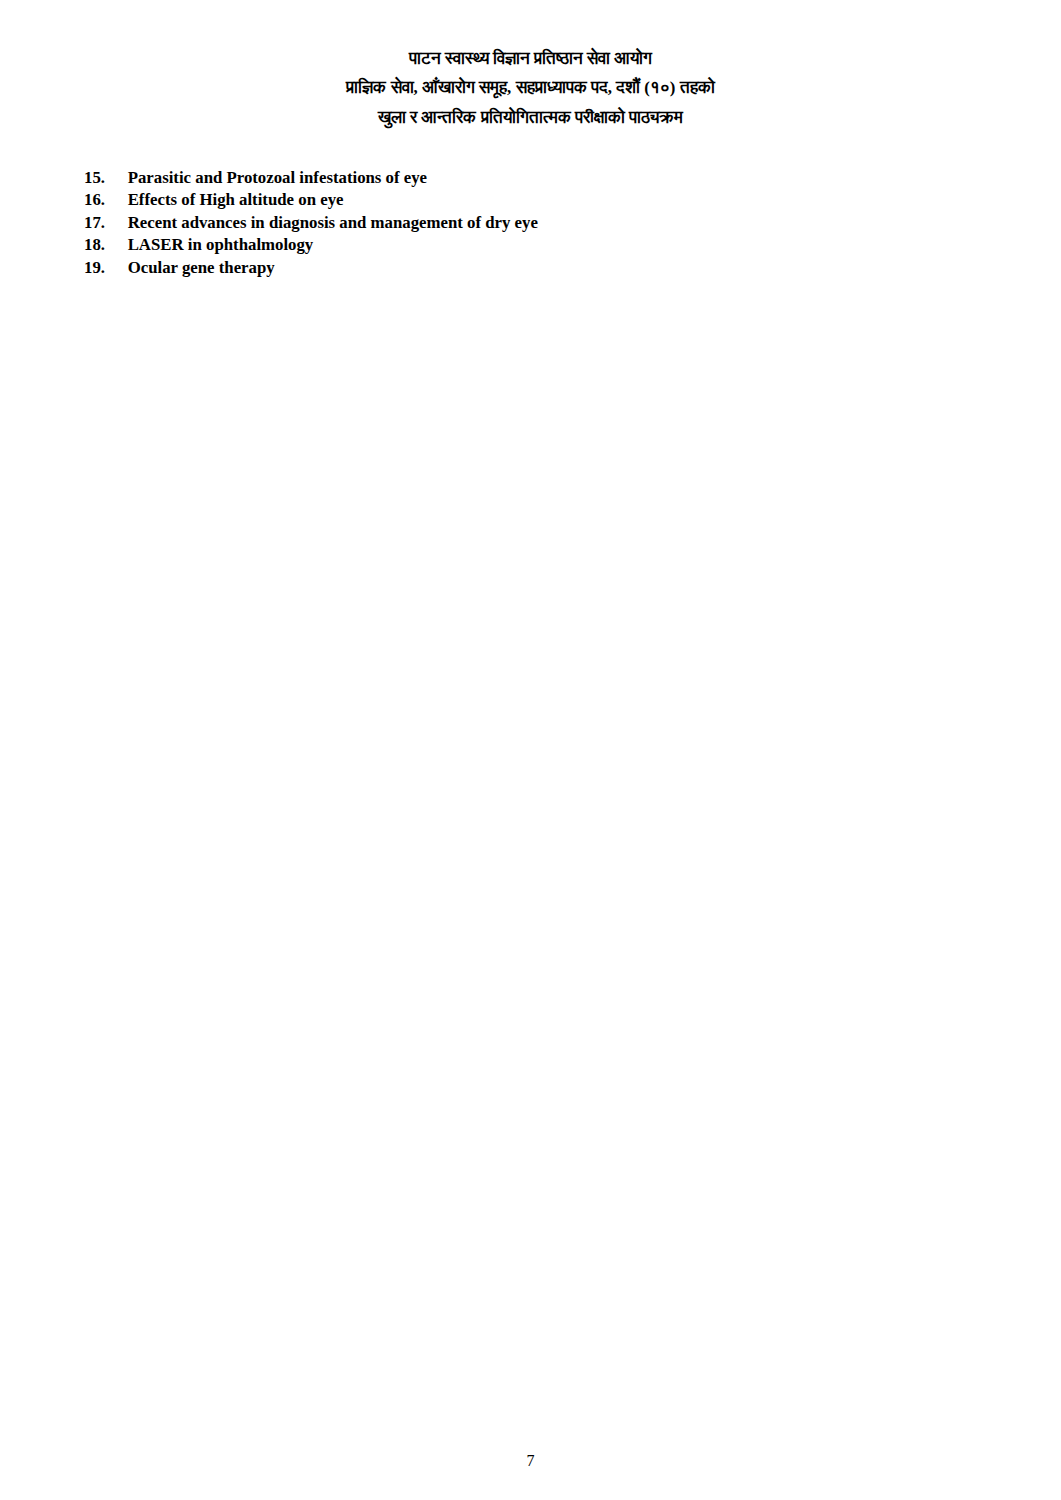पाटन स्वास्थ्य विज्ञान प्रतिष्ठान सेवा आयोग
प्राज्ञिक सेवा, आँखारोग समूह, सहप्राध्यापक पद, दशौं (१०) तहको
खुला र आन्तरिक प्रतियोगितात्मक परीक्षाको पाठ्यक्रम
15. Parasitic and Protozoal infestations of eye
16. Effects of High altitude on eye
17. Recent advances in diagnosis and management of dry eye
18. LASER in ophthalmology
19. Ocular gene therapy
7